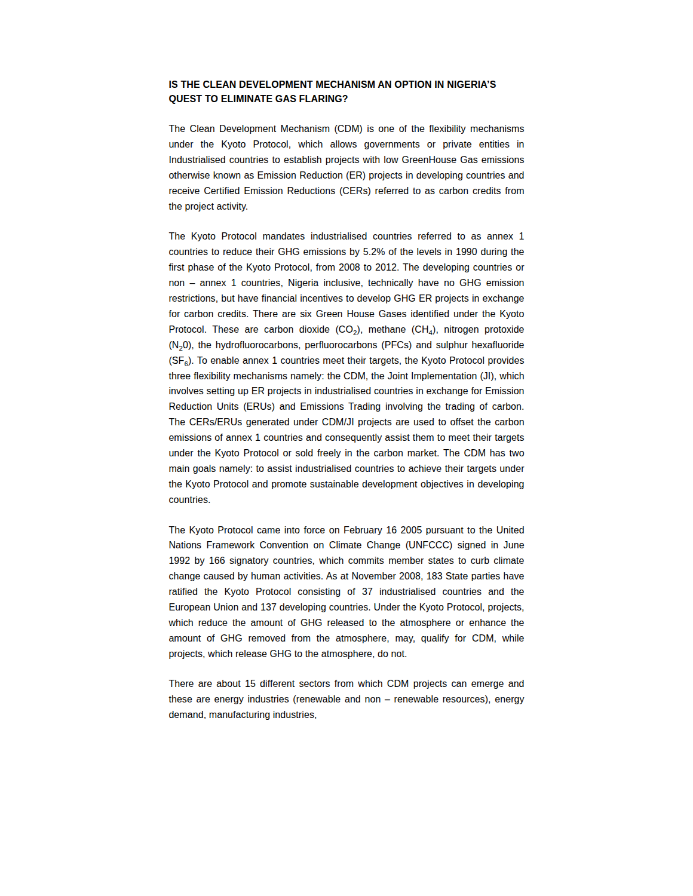IS THE CLEAN DEVELOPMENT MECHANISM AN OPTION IN NIGERIA’S QUEST TO ELIMINATE GAS FLARING?
The Clean Development Mechanism (CDM) is one of the flexibility mechanisms under the Kyoto Protocol, which allows governments or private entities in Industrialised countries to establish projects with low GreenHouse Gas emissions otherwise known as Emission Reduction (ER) projects in developing countries and receive Certified Emission Reductions (CERs) referred to as carbon credits from the project activity.
The Kyoto Protocol mandates industrialised countries referred to as annex 1 countries to reduce their GHG emissions by 5.2% of the levels in 1990 during the first phase of the Kyoto Protocol, from 2008 to 2012. The developing countries or non – annex 1 countries, Nigeria inclusive, technically have no GHG emission restrictions, but have financial incentives to develop GHG ER projects in exchange for carbon credits. There are six Green House Gases identified under the Kyoto Protocol. These are carbon dioxide (CO2), methane (CH4), nitrogen protoxide (N20), the hydrofluorocarbons, perfluorocarbons (PFCs) and sulphur hexafluoride (SF6). To enable annex 1 countries meet their targets, the Kyoto Protocol provides three flexibility mechanisms namely: the CDM, the Joint Implementation (JI), which involves setting up ER projects in industrialised countries in exchange for Emission Reduction Units (ERUs) and Emissions Trading involving the trading of carbon. The CERs/ERUs generated under CDM/JI projects are used to offset the carbon emissions of annex 1 countries and consequently assist them to meet their targets under the Kyoto Protocol or sold freely in the carbon market. The CDM has two main goals namely: to assist industrialised countries to achieve their targets under the Kyoto Protocol and promote sustainable development objectives in developing countries.
The Kyoto Protocol came into force on February 16 2005 pursuant to the United Nations Framework Convention on Climate Change (UNFCCC) signed in June 1992 by 166 signatory countries, which commits member states to curb climate change caused by human activities. As at November 2008, 183 State parties have ratified the Kyoto Protocol consisting of 37 industrialised countries and the European Union and 137 developing countries. Under the Kyoto Protocol, projects, which reduce the amount of GHG released to the atmosphere or enhance the amount of GHG removed from the atmosphere, may, qualify for CDM, while projects, which release GHG to the atmosphere, do not.
There are about 15 different sectors from which CDM projects can emerge and these are energy industries (renewable and non – renewable resources), energy demand, manufacturing industries,